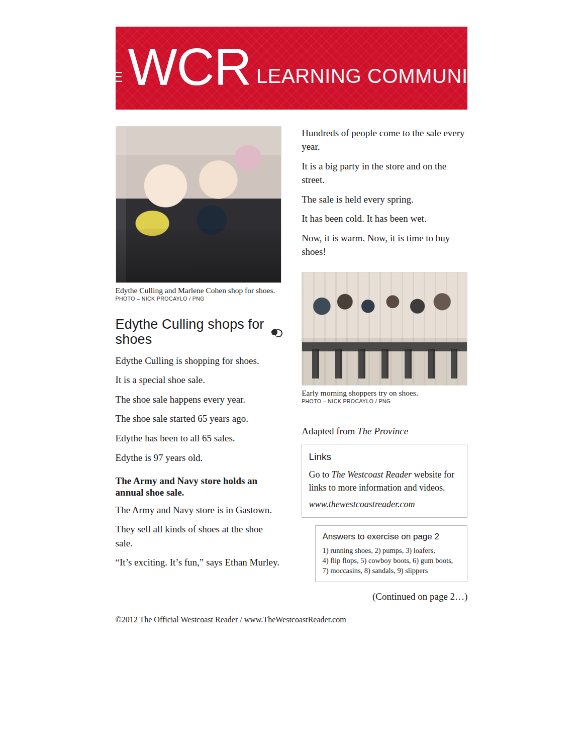THE WCR LEARNING COMMUNITY
Edythe Culling and Marlene Cohen shop for shoes. Photo – Nick Procaylo / PNG
Edythe Culling shops for shoes
Edythe Culling is shopping for shoes.
It is a special shoe sale.
The shoe sale happens every year.
The shoe sale started 65 years ago.
Edythe has been to all 65 sales.
Edythe is 97 years old.
The Army and Navy store holds an annual shoe sale.
The Army and Navy store is in Gastown.
They sell all kinds of shoes at the shoe sale.
“It’s exciting. It’s fun,” says Ethan Murley.
Hundreds of people come to the sale every year.
It is a big party in the store and on the street.
The sale is held every spring.
It has been cold. It has been wet.
Now, it is warm. Now, it is time to buy shoes!
Early morning shoppers try on shoes. Photo – Nick Procaylo / PNG
Adapted from The Province
Links
Go to The Westcoast Reader website for links to more information and videos.
www.thewestcoastreader.com
Answers to exercise on page 2
1) running shoes, 2) pumps, 3) loafers,
4) flip flops, 5) cowboy boots, 6) gum boots,
7) moccasins, 8) sandals, 9) slippers
(Continued on page 2…)
©2012 The Official Westcoast Reader / www.TheWestcoastReader.com